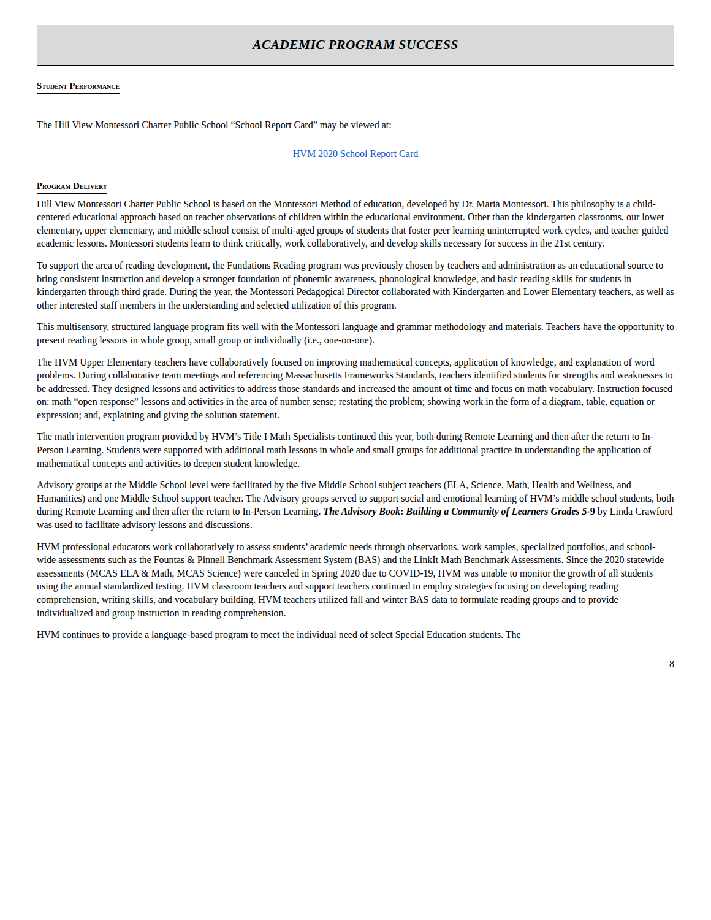ACADEMIC PROGRAM SUCCESS
Student Performance
The Hill View Montessori Charter Public School “School Report Card” may be viewed at:
HVM 2020 School Report Card
Program Delivery
Hill View Montessori Charter Public School is based on the Montessori Method of education, developed by Dr. Maria Montessori. This philosophy is a child-centered educational approach based on teacher observations of children within the educational environment. Other than the kindergarten classrooms, our lower elementary, upper elementary, and middle school consist of multi-aged groups of students that foster peer learning uninterrupted work cycles, and teacher guided academic lessons. Montessori students learn to think critically, work collaboratively, and develop skills necessary for success in the 21st century.
To support the area of reading development, the Fundations Reading program was previously chosen by teachers and administration as an educational source to bring consistent instruction and develop a stronger foundation of phonemic awareness, phonological knowledge, and basic reading skills for students in kindergarten through third grade. During the year, the Montessori Pedagogical Director collaborated with Kindergarten and Lower Elementary teachers, as well as other interested staff members in the understanding and selected utilization of this program.
This multisensory, structured language program fits well with the Montessori language and grammar methodology and materials. Teachers have the opportunity to present reading lessons in whole group, small group or individually (i.e., one-on-one).
The HVM Upper Elementary teachers have collaboratively focused on improving mathematical concepts, application of knowledge, and explanation of word problems. During collaborative team meetings and referencing Massachusetts Frameworks Standards, teachers identified students for strengths and weaknesses to be addressed. They designed lessons and activities to address those standards and increased the amount of time and focus on math vocabulary. Instruction focused on: math “open response” lessons and activities in the area of number sense; restating the problem; showing work in the form of a diagram, table, equation or expression; and, explaining and giving the solution statement.
The math intervention program provided by HVM’s Title I Math Specialists continued this year, both during Remote Learning and then after the return to In-Person Learning. Students were supported with additional math lessons in whole and small groups for additional practice in understanding the application of mathematical concepts and activities to deepen student knowledge.
Advisory groups at the Middle School level were facilitated by the five Middle School subject teachers (ELA, Science, Math, Health and Wellness, and Humanities) and one Middle School support teacher. The Advisory groups served to support social and emotional learning of HVM’s middle school students, both during Remote Learning and then after the return to In-Person Learning. The Advisory Book: Building a Community of Learners Grades 5-9 by Linda Crawford was used to facilitate advisory lessons and discussions.
HVM professional educators work collaboratively to assess students’ academic needs through observations, work samples, specialized portfolios, and school-wide assessments such as the Fountas & Pinnell Benchmark Assessment System (BAS) and the LinkIt Math Benchmark Assessments. Since the 2020 statewide assessments (MCAS ELA & Math, MCAS Science) were canceled in Spring 2020 due to COVID-19, HVM was unable to monitor the growth of all students using the annual standardized testing. HVM classroom teachers and support teachers continued to employ strategies focusing on developing reading comprehension, writing skills, and vocabulary building. HVM teachers utilized fall and winter BAS data to formulate reading groups and to provide individualized and group instruction in reading comprehension.
HVM continues to provide a language-based program to meet the individual need of select Special Education students. The
8